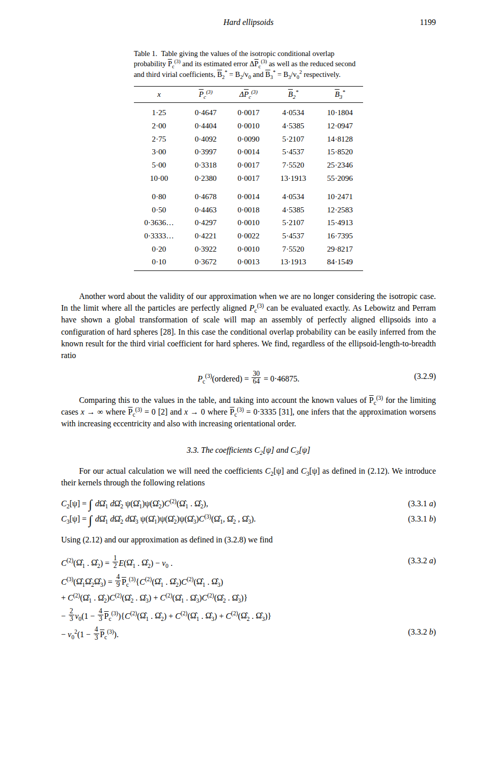Hard ellipsoids 1199
Table 1. Table giving the values of the isotropic conditional overlap probability P c (3) and its estimated error Δ P c (3) as well as the reduced second and third virial coefficients, B 2 * = B 2 /v 0 and B 3 * = B 3 /v 0 2 respectively.
| x | P c (3) | Δ P c (3) | B 2 * | B 3 * |
| --- | --- | --- | --- | --- |
| 1·25 | 0·4647 | 0·0017 | 4·0534 | 10·1804 |
| 2·00 | 0·4404 | 0·0010 | 4·5385 | 12·0947 |
| 2·75 | 0·4092 | 0·0090 | 5·2107 | 14·8128 |
| 3·00 | 0·3997 | 0·0014 | 5·4537 | 15·8520 |
| 5·00 | 0·3318 | 0·0017 | 7·5520 | 25·2346 |
| 10·00 | 0·2380 | 0·0017 | 13·1913 | 55·2096 |
| 0·80 | 0·4678 | 0·0014 | 4·0534 | 10·2471 |
| 0·50 | 0·4463 | 0·0018 | 4·5385 | 12·2583 |
| 0·3636… | 0·4297 | 0·0010 | 5·2107 | 15·4913 |
| 0·3333… | 0·4221 | 0·0022 | 5·4537 | 16·7395 |
| 0·20 | 0·3922 | 0·0010 | 7·5520 | 29·8217 |
| 0·10 | 0·3672 | 0·0013 | 13·1913 | 84·1549 |
Another word about the validity of our approximation when we are no longer considering the isotropic case. In the limit where all the particles are perfectly aligned Pc(3) can be evaluated exactly. As Lebowitz and Perram have shown a global transformation of scale will map an assembly of perfectly aligned ellipsoids into a configuration of hard spheres [28]. In this case the conditional overlap probability can be easily inferred from the known result for the third virial coefficient for hard spheres. We find, regardless of the ellipsoid-length-to-breadth ratio
Pc(3)(ordered) = 3064 = 0·46875. (3.2.9)
Comparing this to the values in the table, and taking into account the known values of Pc(3) for the limiting cases x → ∞ where Pc(3) = 0 [2] and x → 0 where Pc(3) = 0·3335 [31], one infers that the approximation worsens with increasing eccentricity and also with increasing orientational order.
3.3. The coefficients C2[ψ] and C3[ψ]
For our actual calculation we will need the coefficients C2[ψ] and C3[ψ] as defined in (2.12). We introduce their kernels through the following relations
C2[ψ] = ∫ dΩ̂1 dΩ̂2 ψ(Ω̂1)ψ(Ω̂2)C(2)(Ω̂1 . Ω̂2), (3.3.1 a)
C3[ψ] = ∫ dΩ̂1 dΩ̂2 dΩ̂3 ψ(Ω̂1)ψ(Ω̂2)ψ(Ω̂3)C(3)(Ω̂1, Ω̂2 , Ω̂3). (3.3.1 b)
Using (2.12) and our approximation as defined in (3.2.8) we find
C(2)(Ω̂1 . Ω̂2) = 12 E(Ω̂1 . Ω̂2) − v0 . (3.3.2 a)
C(3)(Ω̂1Ω̂2Ω̂3) = 49 Pc(3){C(2)(Ω̂1 . Ω̂2)C(2)(Ω̂1 . Ω̂3)
+ C(2)(Ω̂1 . Ω̂2)C(2)(Ω̂2 . Ω̂3) + C(2)(Ω̂1 . Ω̂3)C(2)(Ω̂2 . Ω̂3)}
− 23 v0(1 − 43 Pc(3)){C(2)(Ω̂1 . Ω̂2) + C(2)(Ω̂1 . Ω̂3) + C(2)(Ω̂2 . Ω̂3)}
− v02(1 − 43 Pc(3)). (3.3.2 b)